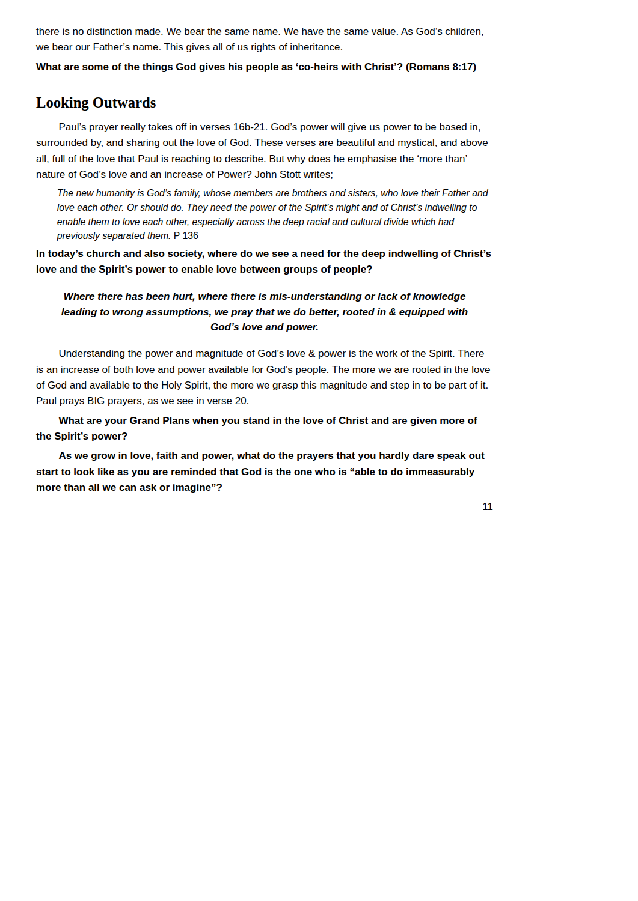there is no distinction made. We bear the same name. We have the same value. As God’s children, we bear our Father’s name. This gives all of us rights of inheritance.
What are some of the things God gives his people as ‘co-heirs with Christ’? (Romans 8:17)
Looking Outwards
Paul’s prayer really takes off in verses 16b-21. God’s power will give us power to be based in, surrounded by, and sharing out the love of God. These verses are beautiful and mystical, and above all, full of the love that Paul is reaching to describe. But why does he emphasise the ‘more than’ nature of God’s love and an increase of Power? John Stott writes;
The new humanity is God’s family, whose members are brothers and sisters, who love their Father and love each other. Or should do. They need the power of the Spirit’s might and of Christ’s indwelling to enable them to love each other, especially across the deep racial and cultural divide which had previously separated them. P 136
In today’s church and also society, where do we see a need for the deep indwelling of Christ’s love and the Spirit’s power to enable love between groups of people?
Where there has been hurt, where there is mis-understanding or lack of knowledge leading to wrong assumptions, we pray that we do better, rooted in & equipped with God’s love and power.
Understanding the power and magnitude of God’s love & power is the work of the Spirit. There is an increase of both love and power available for God’s people. The more we are rooted in the love of God and available to the Holy Spirit, the more we grasp this magnitude and step in to be part of it. Paul prays BIG prayers, as we see in verse 20.
What are your Grand Plans when you stand in the love of Christ and are given more of the Spirit’s power?
As we grow in love, faith and power, what do the prayers that you hardly dare speak out start to look like as you are reminded that God is the one who is “able to do immeasurably more than all we can ask or imagine”?
11